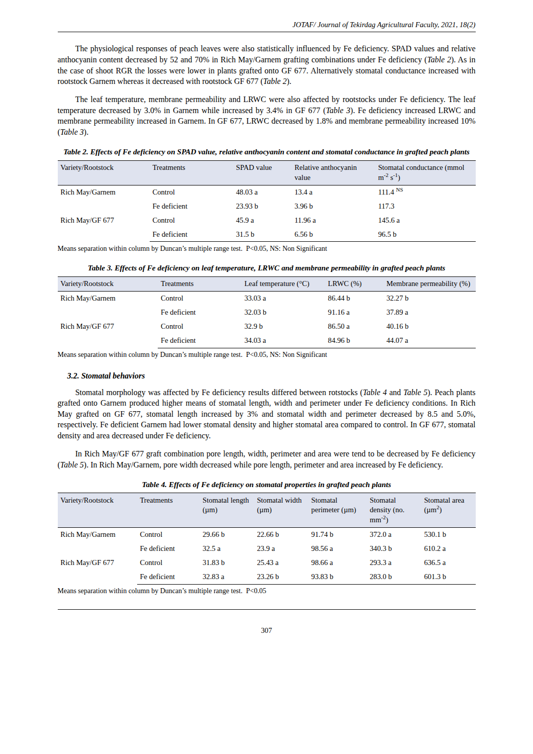JOTAF/ Journal of Tekirdag Agricultural Faculty, 2021, 18(2)
The physiological responses of peach leaves were also statistically influenced by Fe deficiency. SPAD values and relative anthocyanin content decreased by 52 and 70% in Rich May/Garnem grafting combinations under Fe deficiency (Table 2). As in the case of shoot RGR the losses were lower in plants grafted onto GF 677. Alternatively stomatal conductance increased with rootstock Garnem whereas it decreased with rootstock GF 677 (Table 2).
The leaf temperature, membrane permeability and LRWC were also affected by rootstocks under Fe deficiency. The leaf temperature decreased by 3.0% in Garnem while increased by 3.4% in GF 677 (Table 3). Fe deficiency increased LRWC and membrane permeability increased in Garnem. In GF 677, LRWC decreased by 1.8% and membrane permeability increased 10% (Table 3).
Table 2. Effects of Fe deficiency on SPAD value, relative anthocyanin content and stomatal conductance in grafted peach plants
| Variety/Rootstock | Treatments | SPAD value | Relative anthocyanin value | Stomatal conductance (mmol m -2 s -1 ) |
| --- | --- | --- | --- | --- |
| Rich May/Garnem | Control | 48.03 a | 13.4 a | 111.4 NS |
| Fe deficient | 23.93 b | 3.96 b | 117.3 |
| Rich May/GF 677 | Control | 45.9 a | 11.96 a | 145.6 a |
| Fe deficient | 31.5 b | 6.56 b | 96.5 b |
Means separation within column by Duncan’s multiple range test. P<0.05, NS: Non Significant
Table 3. Effects of Fe deficiency on leaf temperature, LRWC and membrane permeability in grafted peach plants
| Variety/Rootstock | Treatments | Leaf temperature (°C) | LRWC (%) | Membrane permeability (%) |
| --- | --- | --- | --- | --- |
| Rich May/Garnem | Control | 33.03 a | 86.44 b | 32.27 b |
| Fe deficient | 32.03 b | 91.16 a | 37.89 a |
| Rich May/GF 677 | Control | 32.9 b | 86.50 a | 40.16 b |
| Fe deficient | 34.03 a | 84.96 b | 44.07 a |
Means separation within column by Duncan’s multiple range test. P<0.05, NS: Non Significant
3.2. Stomatal behaviors
Stomatal morphology was affected by Fe deficiency results differed between rotstocks (Table 4 and Table 5). Peach plants grafted onto Garnem produced higher means of stomatal length, width and perimeter under Fe deficiency conditions. In Rich May grafted on GF 677, stomatal length increased by 3% and stomatal width and perimeter decreased by 8.5 and 5.0%, respectively. Fe deficient Garnem had lower stomatal density and higher stomatal area compared to control. In GF 677, stomatal density and area decreased under Fe deficiency.
In Rich May/GF 677 graft combination pore length, width, perimeter and area were tend to be decreased by Fe deficiency (Table 5). In Rich May/Garnem, pore width decreased while pore length, perimeter and area increased by Fe deficiency.
Table 4. Effects of Fe deficiency on stomatal properties in grafted peach plants
| Variety/Rootstock | Treatments | Stomatal length (µm) | Stomatal width (µm) | Stomatal perimeter (µm) | Stomatal density (no. mm -2 ) | Stomatal area (µm 2 ) |
| --- | --- | --- | --- | --- | --- | --- |
| Rich May/Garnem | Control | 29.66 b | 22.66 b | 91.74 b | 372.0 a | 530.1 b |
| Fe deficient | 32.5 a | 23.9 a | 98.56 a | 340.3 b | 610.2 a |
| Rich May/GF 677 | Control | 31.83 b | 25.43 a | 98.66 a | 293.3 a | 636.5 a |
| Fe deficient | 32.83 a | 23.26 b | 93.83 b | 283.0 b | 601.3 b |
Means separation within column by Duncan’s multiple range test. P<0.05
307